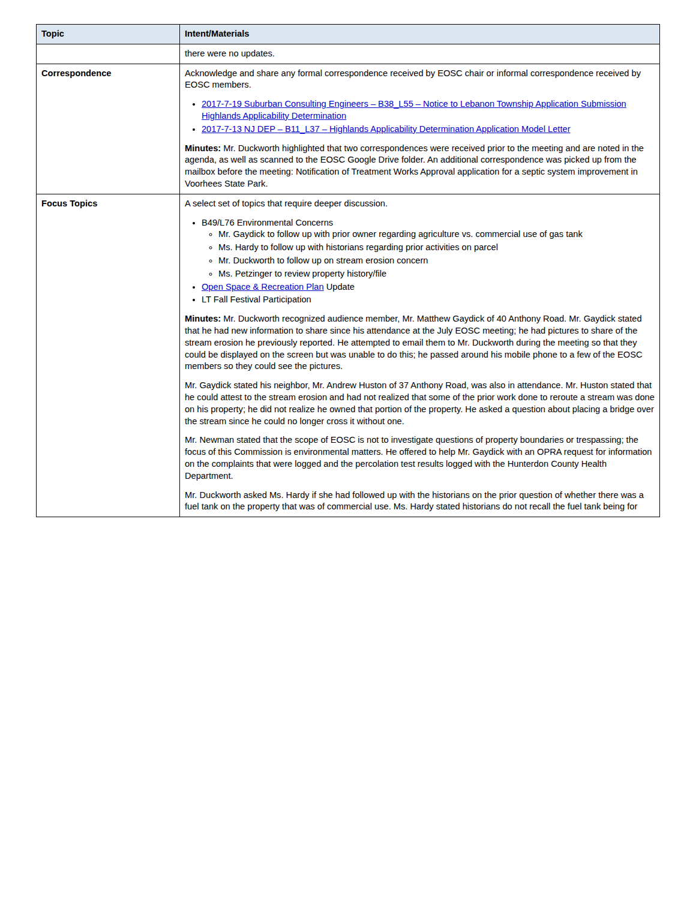| Topic | Intent/Materials |
| --- | --- |
| | there were no updates. |
| Correspondence | Acknowledge and share any formal correspondence received by EOSC chair or informal correspondence received by EOSC members. 2017-7-19 Suburban Consulting Engineers – B38_L55 – Notice to Lebanon Township Application Submission Highlands Applicability Determination 2017-7-13 NJ DEP – B11_L37 – Highlands Applicability Determination Application Model Letter Minutes: Mr. Duckworth highlighted that two correspondences were received prior to the meeting and are noted in the agenda, as well as scanned to the EOSC Google Drive folder. An additional correspondence was picked up from the mailbox before the meeting: Notification of Treatment Works Approval application for a septic system improvement in Voorhees State Park. |
| Focus Topics | A select set of topics that require deeper discussion. B49/L76 Environmental Concerns Mr. Gaydick to follow up with prior owner regarding agriculture vs. commercial use of gas tank Ms. Hardy to follow up with historians regarding prior activities on parcel Mr. Duckworth to follow up on stream erosion concern Ms. Petzinger to review property history/file Open Space & Recreation Plan Update LT Fall Festival Participation Minutes: Mr. Duckworth recognized audience member, Mr. Matthew Gaydick of 40 Anthony Road. Mr. Gaydick stated that he had new information to share since his attendance at the July EOSC meeting; he had pictures to share of the stream erosion he previously reported. He attempted to email them to Mr. Duckworth during the meeting so that they could be displayed on the screen but was unable to do this; he passed around his mobile phone to a few of the EOSC members so they could see the pictures. Mr. Gaydick stated his neighbor, Mr. Andrew Huston of 37 Anthony Road, was also in attendance. Mr. Huston stated that he could attest to the stream erosion and had not realized that some of the prior work done to reroute a stream was done on his property; he did not realize he owned that portion of the property. He asked a question about placing a bridge over the stream since he could no longer cross it without one. Mr. Newman stated that the scope of EOSC is not to investigate questions of property boundaries or trespassing; the focus of this Commission is environmental matters. He offered to help Mr. Gaydick with an OPRA request for information on the complaints that were logged and the percolation test results logged with the Hunterdon County Health Department. Mr. Duckworth asked Ms. Hardy if she had followed up with the historians on the prior question of whether there was a fuel tank on the property that was of commercial use. Ms. Hardy stated historians do not recall the fuel tank being for |